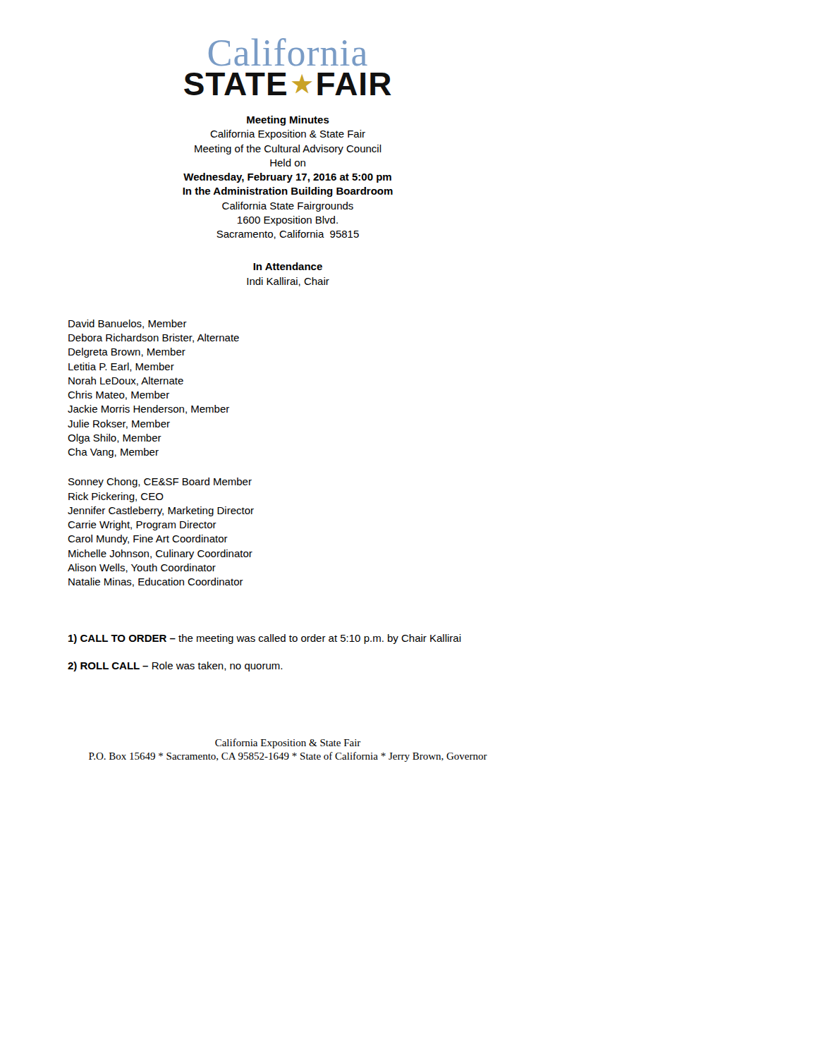California STATE★FAIR
Meeting Minutes
California Exposition & State Fair
Meeting of the Cultural Advisory Council
Held on
Wednesday, February 17, 2016 at 5:00 pm
In the Administration Building Boardroom
California State Fairgrounds
1600 Exposition Blvd.
Sacramento, California 95815
In Attendance
Indi Kallirai, Chair
David Banuelos, Member
Debora Richardson Brister, Alternate
Delgreta Brown, Member
Letitia P. Earl, Member
Norah LeDoux, Alternate
Chris Mateo, Member
Jackie Morris Henderson, Member
Julie Rokser, Member
Olga Shilo, Member
Cha Vang, Member
Sonney Chong, CE&SF Board Member
Rick Pickering, CEO
Jennifer Castleberry, Marketing Director
Carrie Wright, Program Director
Carol Mundy, Fine Art Coordinator
Michelle Johnson, Culinary Coordinator
Alison Wells, Youth Coordinator
Natalie Minas, Education Coordinator
1) CALL TO ORDER – the meeting was called to order at 5:10 p.m. by Chair Kallirai
2) ROLL CALL – Role was taken, no quorum.
California Exposition & State Fair
P.O. Box 15649 * Sacramento, CA 95852-1649 * State of California * Jerry Brown, Governor